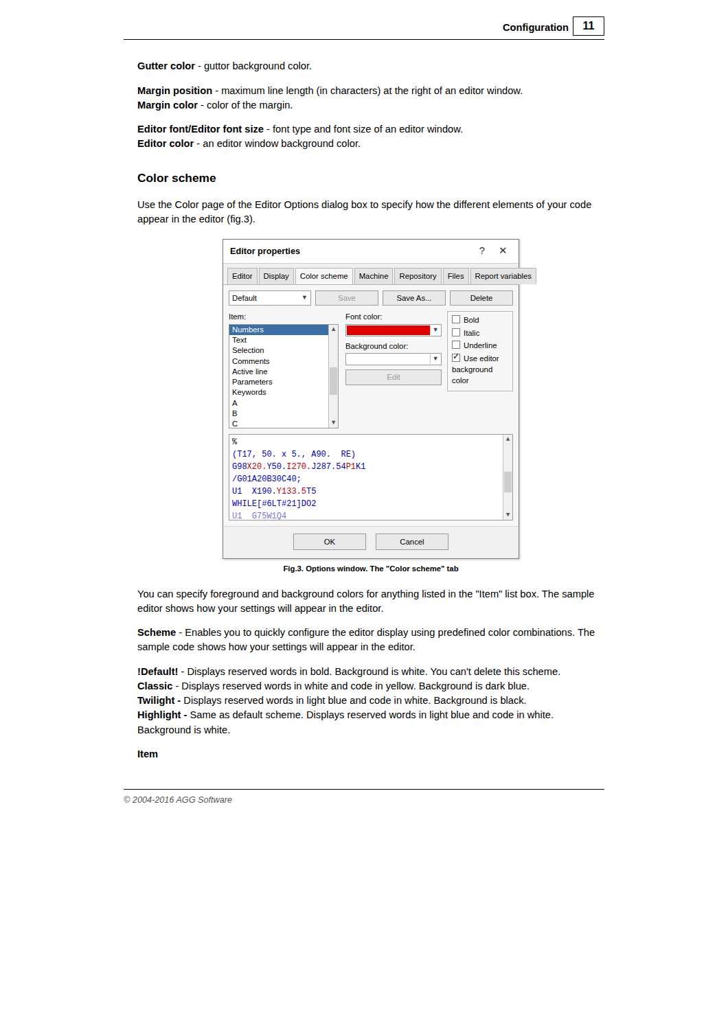Configuration
11
Gutter color - guttor background color.
Margin position - maximum line length (in characters) at the right of an editor window.
Margin color - color of the margin.
Editor font/Editor font size - font type and font size of an editor window.
Editor color - an editor window background color.
Color scheme
Use the Color page of the Editor Options dialog box to specify how the different elements of your code appear in the editor (fig.3).
Editor properties ? ✕
Editor
Display
Color scheme
Machine
Repository
Files
Report variables
Default▼
Save
Save As...
Delete
Item:
Numbers
Text
Selection
Comments
Active line
Parameters
Keywords
A
B
C
D
E
F
G
H
I
▲
▼
Font color:
▼
Background color:
▼
Edit
Bold
Italic
Underline
Use editor background color
%
(T17, 50. x 5., A90. RE)
G98 X20. Y50. I270. J287.54 P1 K1
/G01A20B30C40;
U1 X190. Y133.5 T5
WHILE[#6LT#21]DO2
U1 G75W1Q4
▲
▼
OK
Cancel
Fig.3. Options window. The "Color scheme" tab
You can specify foreground and background colors for anything listed in the "Item" list box. The sample editor shows how your settings will appear in the editor.
Scheme - Enables you to quickly configure the editor display using predefined color combinations. The sample code shows how your settings will appear in the editor.
!Default! - Displays reserved words in bold. Background is white. You can't delete this scheme.
Classic - Displays reserved words in white and code in yellow. Background is dark blue.
Twilight - Displays reserved words in light blue and code in white. Background is black.
Highlight - Same as default scheme. Displays reserved words in light blue and code in white. Background is white.
Item
© 2004-2016 AGG Software